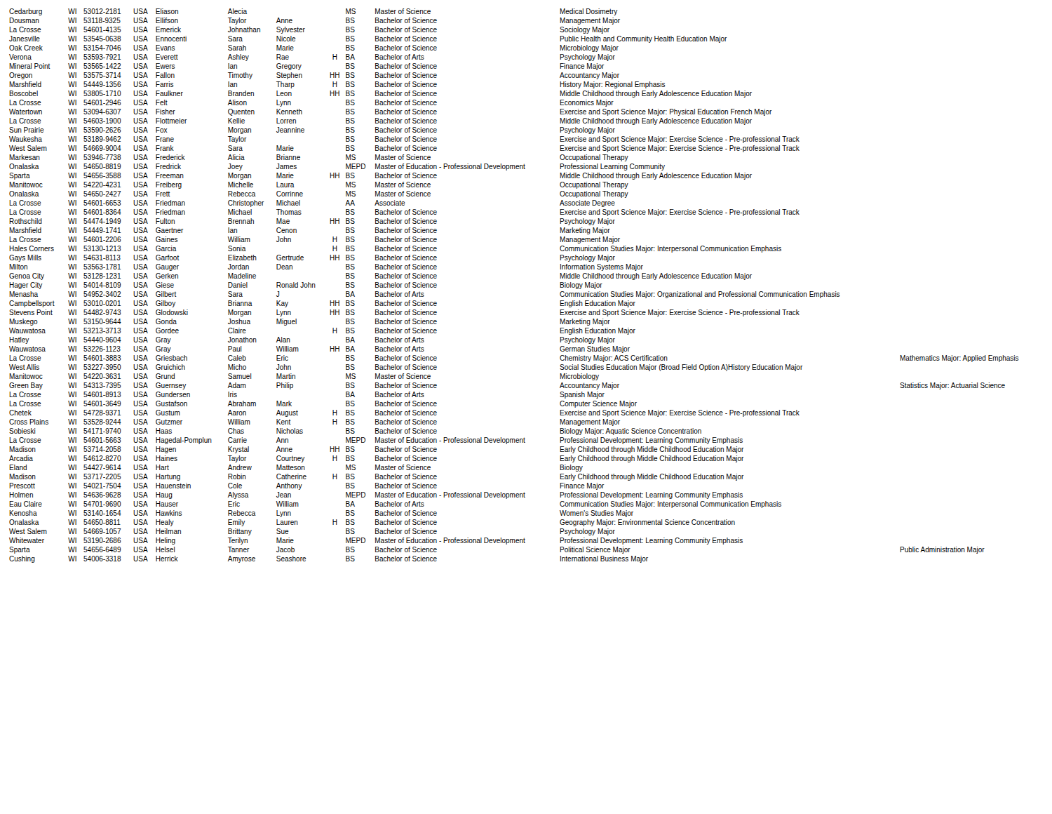| Cedarburg | WI | 53012-2181 | USA | Eliason | Alecia | | | MS | Master of Science | Medical Dosimetry | |
| Dousman | WI | 53118-9325 | USA | Ellifson | Taylor | Anne | | BS | Bachelor of Science | Management Major | |
| La Crosse | WI | 54601-4135 | USA | Emerick | Johnathan | Sylvester | | BS | Bachelor of Science | Sociology Major | |
| Janesville | WI | 53545-0638 | USA | Ennocenti | Sara | Nicole | | BS | Bachelor of Science | Public Health and Community Health Education Major | |
| Oak Creek | WI | 53154-7046 | USA | Evans | Sarah | Marie | | BS | Bachelor of Science | Microbiology Major | |
| Verona | WI | 53593-7921 | USA | Everett | Ashley | Rae | H | BA | Bachelor of Arts | Psychology Major | |
| Mineral Point | WI | 53565-1422 | USA | Ewers | Ian | Gregory | | BS | Bachelor of Science | Finance Major | |
| Oregon | WI | 53575-3714 | USA | Fallon | Timothy | Stephen | HH | BS | Bachelor of Science | Accountancy Major | |
| Marshfield | WI | 54449-1356 | USA | Farris | Ian | Tharp | H | BS | Bachelor of Science | History Major: Regional Emphasis | |
| Boscobel | WI | 53805-1710 | USA | Faulkner | Branden | Leon | HH | BS | Bachelor of Science | Middle Childhood through Early Adolescence Education Major | |
| La Crosse | WI | 54601-2946 | USA | Felt | Alison | Lynn | | BS | Bachelor of Science | Economics Major | |
| Watertown | WI | 53094-6307 | USA | Fisher | Quenten | Kenneth | | BS | Bachelor of Science | Exercise and Sport Science Major: Physical Education French Major | |
| La Crosse | WI | 54603-1900 | USA | Flottmeier | Kellie | Lorren | | BS | Bachelor of Science | Middle Childhood through Early Adolescence Education Major | |
| Sun Prairie | WI | 53590-2626 | USA | Fox | Morgan | Jeannine | | BS | Bachelor of Science | Psychology Major | |
| Waukesha | WI | 53189-9462 | USA | Frane | Taylor | | | BS | Bachelor of Science | Exercise and Sport Science Major: Exercise Science - Pre-professional Track | |
| West Salem | WI | 54669-9004 | USA | Frank | Sara | Marie | | BS | Bachelor of Science | Exercise and Sport Science Major: Exercise Science - Pre-professional Track | |
| Markesan | WI | 53946-7738 | USA | Frederick | Alicia | Brianne | | MS | Master of Science | Occupational Therapy | |
| Onalaska | WI | 54650-8819 | USA | Fredrick | Joey | James | | MEPD | Master of Education - Professional Development | Professional Learning Community | |
| Sparta | WI | 54656-3588 | USA | Freeman | Morgan | Marie | HH | BS | Bachelor of Science | Middle Childhood through Early Adolescence Education Major | |
| Manitowoc | WI | 54220-4231 | USA | Freiberg | Michelle | Laura | | MS | Master of Science | Occupational Therapy | |
| Onalaska | WI | 54650-2427 | USA | Frett | Rebecca | Corrinne | | MS | Master of Science | Occupational Therapy | |
| La Crosse | WI | 54601-6653 | USA | Friedman | Christopher | Michael | | AA | Associate | Associate Degree | |
| La Crosse | WI | 54601-8364 | USA | Friedman | Michael | Thomas | | BS | Bachelor of Science | Exercise and Sport Science Major: Exercise Science - Pre-professional Track | |
| Rothschild | WI | 54474-1949 | USA | Fulton | Brennah | Mae | HH | BS | Bachelor of Science | Psychology Major | |
| Marshfield | WI | 54449-1741 | USA | Gaertner | Ian | Cenon | | BS | Bachelor of Science | Marketing Major | |
| La Crosse | WI | 54601-2206 | USA | Gaines | William | John | H | BS | Bachelor of Science | Management Major | |
| Hales Corners | WI | 53130-1213 | USA | Garcia | Sonia | | H | BS | Bachelor of Science | Communication Studies Major: Interpersonal Communication Emphasis | |
| Gays Mills | WI | 54631-8113 | USA | Garfoot | Elizabeth | Gertrude | HH | BS | Bachelor of Science | Psychology Major | |
| Milton | WI | 53563-1781 | USA | Gauger | Jordan | Dean | | BS | Bachelor of Science | Information Systems Major | |
| Genoa City | WI | 53128-1231 | USA | Gerken | Madeline | | | BS | Bachelor of Science | Middle Childhood through Early Adolescence Education Major | |
| Hager City | WI | 54014-8109 | USA | Giese | Daniel | Ronald John | | BS | Bachelor of Science | Biology Major | |
| Menasha | WI | 54952-3402 | USA | Gilbert | Sara | J | | BA | Bachelor of Arts | Communication Studies Major: Organizational and Professional Communication Emphasis | |
| Campbellsport | WI | 53010-0201 | USA | Gilboy | Brianna | Kay | HH | BS | Bachelor of Science | English Education Major | |
| Stevens Point | WI | 54482-9743 | USA | Glodowski | Morgan | Lynn | HH | BS | Bachelor of Science | Exercise and Sport Science Major: Exercise Science - Pre-professional Track | |
| Muskego | WI | 53150-9644 | USA | Gonda | Joshua | Miguel | | BS | Bachelor of Science | Marketing Major | |
| Wauwatosa | WI | 53213-3713 | USA | Gordee | Claire | | H | BS | Bachelor of Science | English Education Major | |
| Hatley | WI | 54440-9604 | USA | Gray | Jonathon | Alan | | BA | Bachelor of Arts | Psychology Major | |
| Wauwatosa | WI | 53226-1123 | USA | Gray | Paul | William | HH | BA | Bachelor of Arts | German Studies Major | |
| La Crosse | WI | 54601-3883 | USA | Griesbach | Caleb | Eric | | BS | Bachelor of Science | Chemistry Major: ACS Certification | Mathematics Major: Applied Emphasis |
| West Allis | WI | 53227-3950 | USA | Gruichich | Micho | John | | BS | Bachelor of Science | Social Studies Education Major (Broad Field Option A)History Education Major | |
| Manitowoc | WI | 54220-3631 | USA | Grund | Samuel | Martin | | MS | Master of Science | Microbiology | |
| Green Bay | WI | 54313-7395 | USA | Guernsey | Adam | Philip | | BS | Bachelor of Science | Accountancy Major | Statistics Major: Actuarial Science |
| La Crosse | WI | 54601-8913 | USA | Gundersen | Iris | | | BA | Bachelor of Arts | Spanish Major | |
| La Crosse | WI | 54601-3649 | USA | Gustafson | Abraham | Mark | | BS | Bachelor of Science | Computer Science Major | |
| Chetek | WI | 54728-9371 | USA | Gustum | Aaron | August | H | BS | Bachelor of Science | Exercise and Sport Science Major: Exercise Science - Pre-professional Track | |
| Cross Plains | WI | 53528-9244 | USA | Gutzmer | William | Kent | H | BS | Bachelor of Science | Management Major | |
| Sobieski | WI | 54171-9740 | USA | Haas | Chas | Nicholas | | BS | Bachelor of Science | Biology Major: Aquatic Science Concentration | |
| La Crosse | WI | 54601-5663 | USA | Hagedal-Pomplun | Carrie | Ann | | MEPD | Master of Education - Professional Development | Professional Development: Learning Community Emphasis | |
| Madison | WI | 53714-2058 | USA | Hagen | Krystal | Anne | HH | BS | Bachelor of Science | Early Childhood through Middle Childhood Education Major | |
| Arcadia | WI | 54612-8270 | USA | Haines | Taylor | Courtney | H | BS | Bachelor of Science | Early Childhood through Middle Childhood Education Major | |
| Eland | WI | 54427-9614 | USA | Hart | Andrew | Matteson | | MS | Master of Science | Biology | |
| Madison | WI | 53717-2205 | USA | Hartung | Robin | Catherine | H | BS | Bachelor of Science | Early Childhood through Middle Childhood Education Major | |
| Prescott | WI | 54021-7504 | USA | Hauenstein | Cole | Anthony | | BS | Bachelor of Science | Finance Major | |
| Holmen | WI | 54636-9628 | USA | Haug | Alyssa | Jean | | MEPD | Master of Education - Professional Development | Professional Development: Learning Community Emphasis | |
| Eau Claire | WI | 54701-9690 | USA | Hauser | Eric | William | | BA | Bachelor of Arts | Communication Studies Major: Interpersonal Communication Emphasis | |
| Kenosha | WI | 53140-1654 | USA | Hawkins | Rebecca | Lynn | | BS | Bachelor of Science | Women's Studies Major | |
| Onalaska | WI | 54650-8811 | USA | Healy | Emily | Lauren | H | BS | Bachelor of Science | Geography Major: Environmental Science Concentration | |
| West Salem | WI | 54669-1057 | USA | Heilman | Brittany | Sue | | BS | Bachelor of Science | Psychology Major | |
| Whitewater | WI | 53190-2686 | USA | Heling | Terilyn | Marie | | MEPD | Master of Education - Professional Development | Professional Development: Learning Community Emphasis | |
| Sparta | WI | 54656-6489 | USA | Helsel | Tanner | Jacob | | BS | Bachelor of Science | Political Science Major | Public Administration Major |
| Cushing | WI | 54006-3318 | USA | Herrick | Amyrose | Seashore | | BS | Bachelor of Science | International Business Major | |